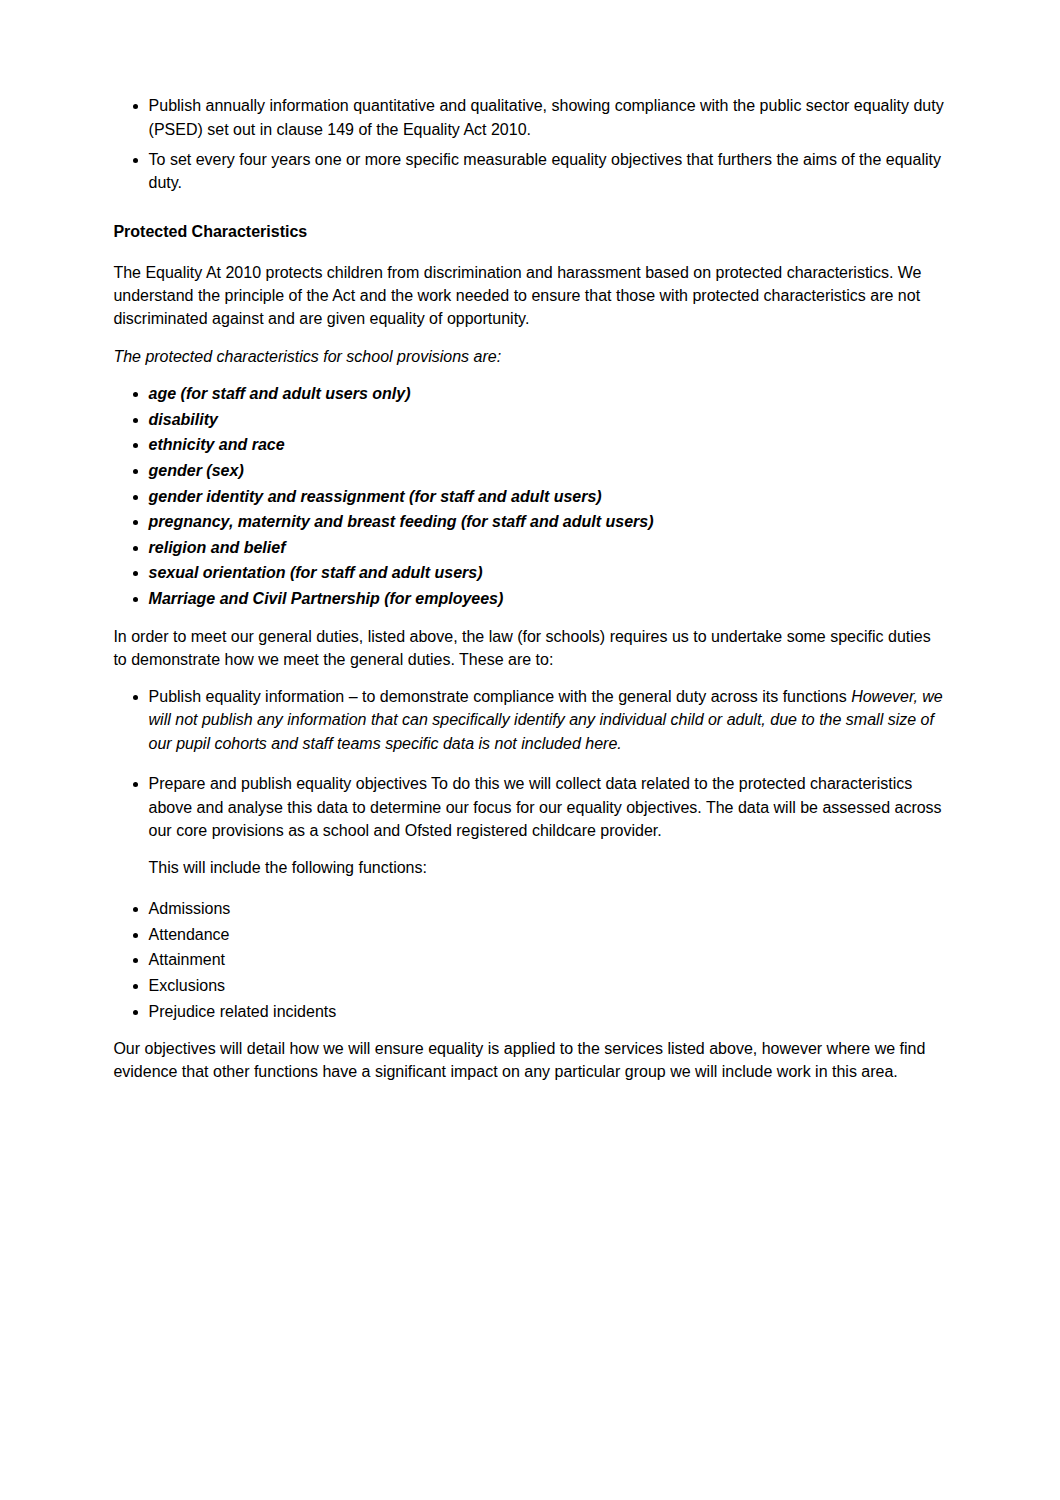Publish annually information quantitative and qualitative, showing compliance with the public sector equality duty (PSED) set out in clause 149 of the Equality Act 2010.
To set every four years one or more specific measurable equality objectives that furthers the aims of the equality duty.
Protected Characteristics
The Equality At 2010 protects children from discrimination and harassment based on protected characteristics. We understand the principle of the Act and the work needed to ensure that those with protected characteristics are not discriminated against and are given equality of opportunity.
The protected characteristics for school provisions are:
age (for staff and adult users only)
disability
ethnicity and race
gender (sex)
gender identity and reassignment (for staff and adult users)
pregnancy, maternity and breast feeding (for staff and adult users)
religion and belief
sexual orientation (for staff and adult users)
Marriage and Civil Partnership (for employees)
In order to meet our general duties, listed above, the law (for schools) requires us to undertake some specific duties to demonstrate how we meet the general duties. These are to:
Publish equality information – to demonstrate compliance with the general duty across its functions However, we will not publish any information that can specifically identify any individual child or adult, due to the small size of our pupil cohorts and staff teams specific data is not included here.
Prepare and publish equality objectives To do this we will collect data related to the protected characteristics above and analyse this data to determine our focus for our equality objectives. The data will be assessed across our core provisions as a school and Ofsted registered childcare provider.
This will include the following functions:
Admissions
Attendance
Attainment
Exclusions
Prejudice related incidents
Our objectives will detail how we will ensure equality is applied to the services listed above, however where we find evidence that other functions have a significant impact on any particular group we will include work in this area.